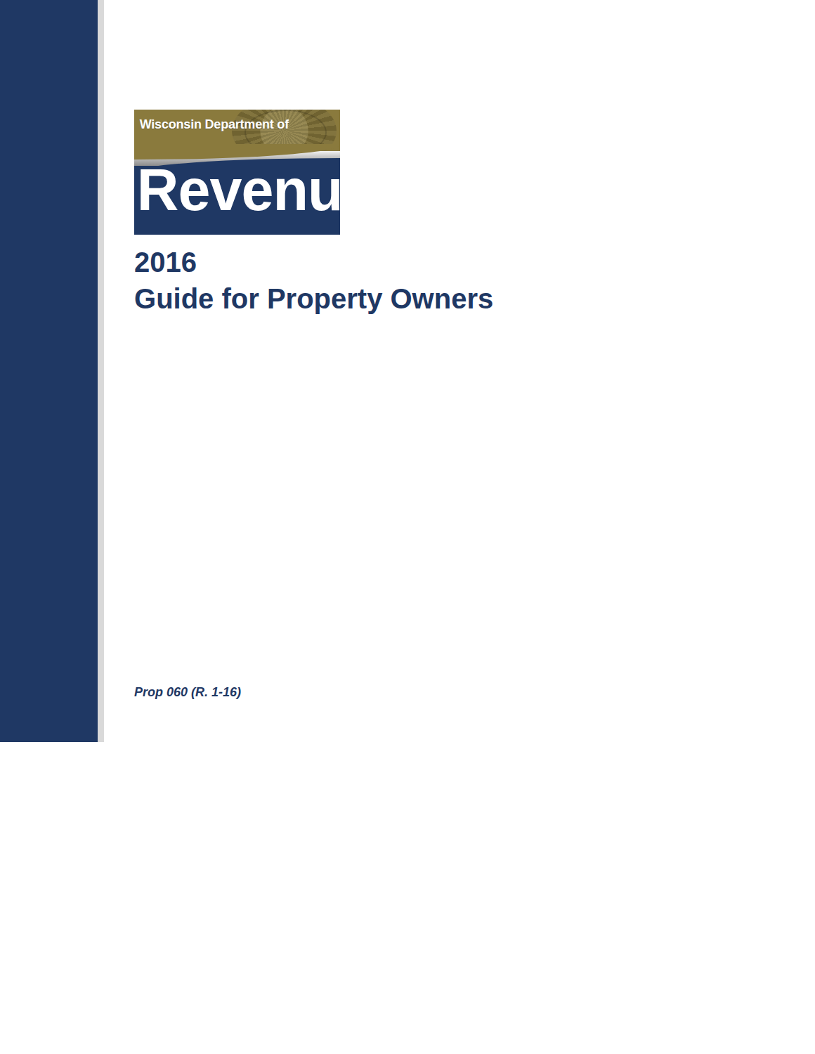Wisconsin Department of
Revenue
2016
Guide for Property Owners
Prop 060 (R. 1-16)